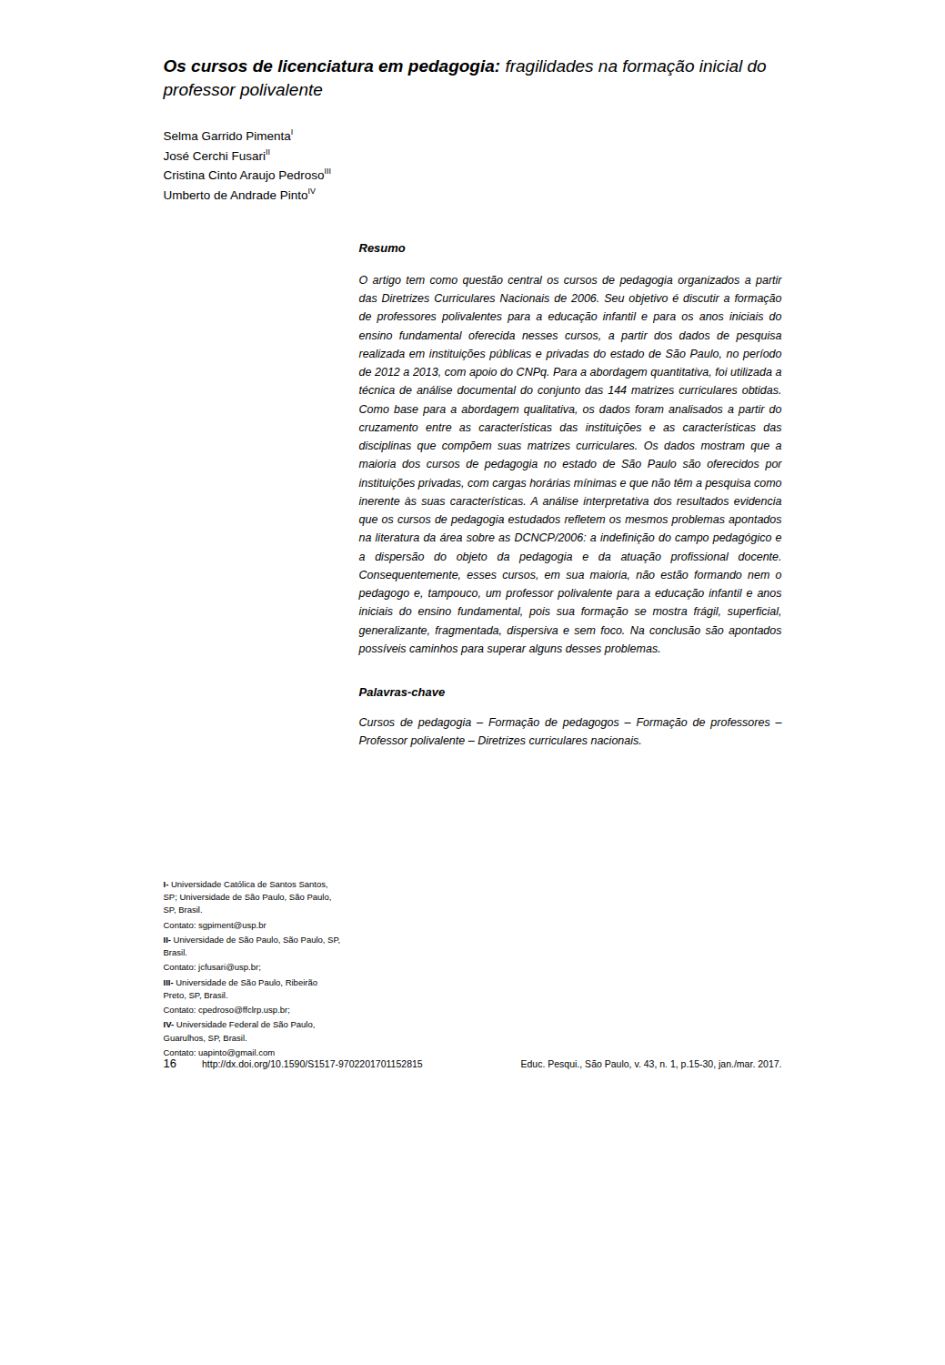Os cursos de licenciatura em pedagogia: fragilidades na formação inicial do professor polivalente
Selma Garrido PimentaI
José Cerchi FusariII
Cristina Cinto Araujo PedrosoIII
Umberto de Andrade PintoIV
I- Universidade Católica de Santos Santos, SP; Universidade de São Paulo, São Paulo, SP, Brasil.
Contato: sgpiment@usp.br
II- Universidade de São Paulo, São Paulo, SP, Brasil.
Contato: jcfusari@usp.br;
III- Universidade de São Paulo, Ribeirão Preto, SP, Brasil.
Contato: cpedroso@ffclrp.usp.br;
IV- Universidade Federal de São Paulo, Guarulhos, SP, Brasil.
Contato: uapinto@gmail.com
Resumo
O artigo tem como questão central os cursos de pedagogia organizados a partir das Diretrizes Curriculares Nacionais de 2006. Seu objetivo é discutir a formação de professores polivalentes para a educação infantil e para os anos iniciais do ensino fundamental oferecida nesses cursos, a partir dos dados de pesquisa realizada em instituições públicas e privadas do estado de São Paulo, no período de 2012 a 2013, com apoio do CNPq. Para a abordagem quantitativa, foi utilizada a técnica de análise documental do conjunto das 144 matrizes curriculares obtidas. Como base para a abordagem qualitativa, os dados foram analisados a partir do cruzamento entre as características das instituições e as características das disciplinas que compõem suas matrizes curriculares. Os dados mostram que a maioria dos cursos de pedagogia no estado de São Paulo são oferecidos por instituições privadas, com cargas horárias mínimas e que não têm a pesquisa como inerente às suas características. A análise interpretativa dos resultados evidencia que os cursos de pedagogia estudados refletem os mesmos problemas apontados na literatura da área sobre as DCNCP/2006: a indefinição do campo pedagógico e a dispersão do objeto da pedagogia e da atuação profissional docente. Consequentemente, esses cursos, em sua maioria, não estão formando nem o pedagogo e, tampouco, um professor polivalente para a educação infantil e anos iniciais do ensino fundamental, pois sua formação se mostra frágil, superficial, generalizante, fragmentada, dispersiva e sem foco. Na conclusão são apontados possíveis caminhos para superar alguns desses problemas.
Palavras-chave
Cursos de pedagogia – Formação de pedagogos – Formação de professores – Professor polivalente – Diretrizes curriculares nacionais.
16 http://dx.doi.org/10.1590/S1517-9702201701152815 Educ. Pesqui., São Paulo, v. 43, n. 1, p.15-30, jan./mar. 2017.